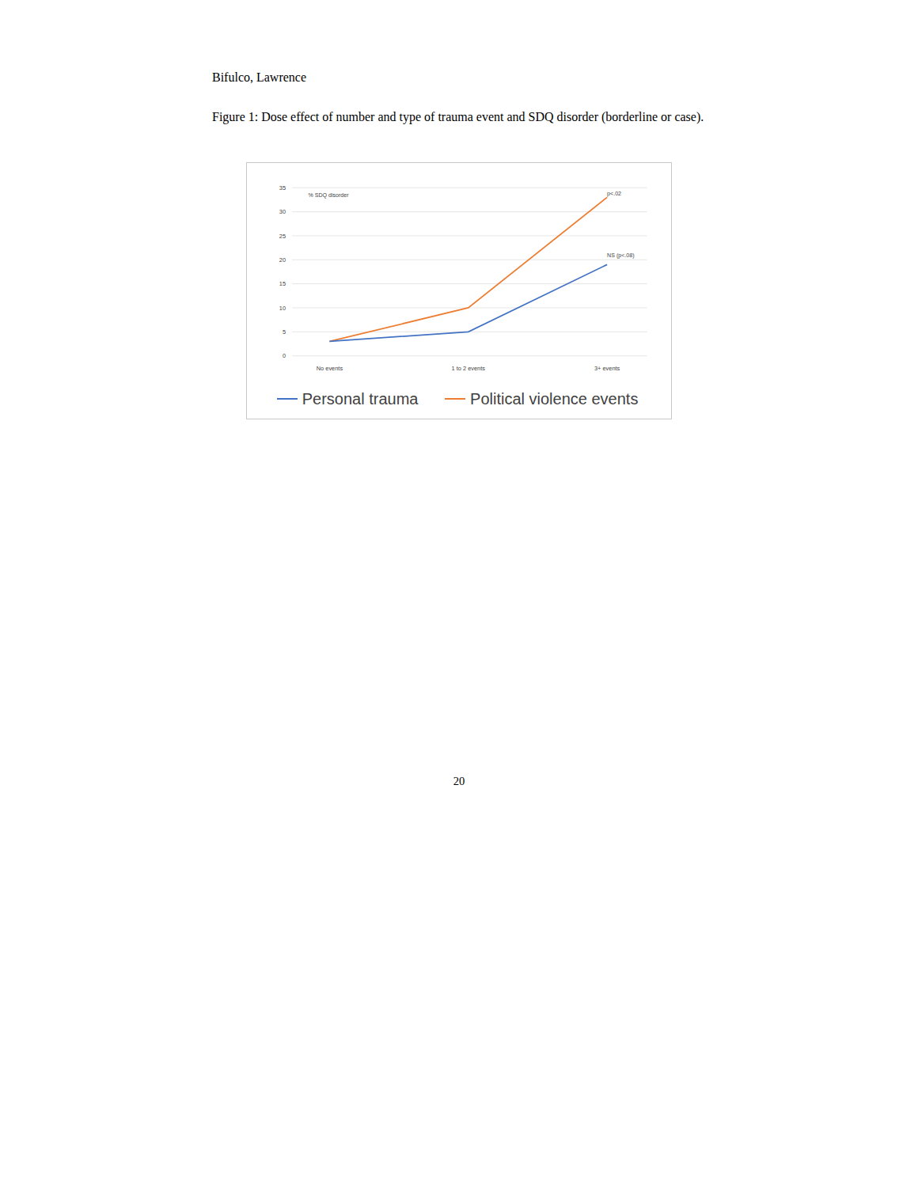Bifulco, Lawrence
Figure 1: Dose effect of number and type of trauma event and SDQ disorder (borderline or case).
Dose effect of number and type of trauma event and SDQ disorder Two lines rise from about 3 percent at no events. Political violence events rise to about 10 percent at 1 to 2 events and about 33 percent at 3 or more events (p<.02). Personal trauma rises to about 5 percent at 1 to 2 events and about 19 percent at 3 or more events (not significant, p<.08). 35 30 25 20 15 10 5 0 % SDQ disorder p<.02 NS (p<.08) No events 1 to 2 events 3+ events
Personal trauma Political violence events
20